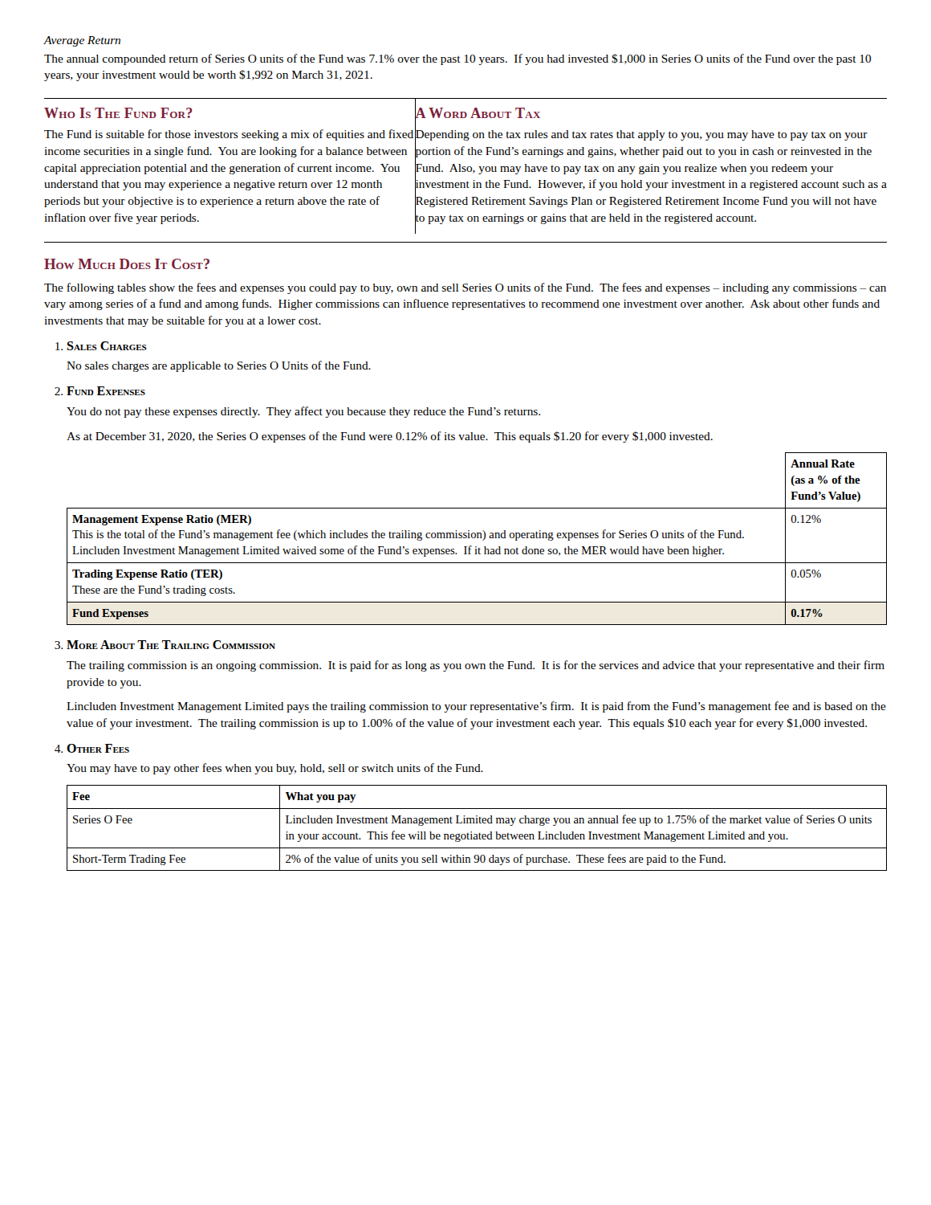Average Return
The annual compounded return of Series O units of the Fund was 7.1% over the past 10 years. If you had invested $1,000 in Series O units of the Fund over the past 10 years, your investment would be worth $1,992 on March 31, 2021.
| Who Is The Fund For? The Fund is suitable for those investors seeking a mix of equities and fixed income securities in a single fund. You are looking for a balance between capital appreciation potential and the generation of current income. You understand that you may experience a negative return over 12 month periods but your objective is to experience a return above the rate of inflation over five year periods. | A Word About Tax Depending on the tax rules and tax rates that apply to you, you may have to pay tax on your portion of the Fund’s earnings and gains, whether paid out to you in cash or reinvested in the Fund. Also, you may have to pay tax on any gain you realize when you redeem your investment in the Fund. However, if you hold your investment in a registered account such as a Registered Retirement Savings Plan or Registered Retirement Income Fund you will not have to pay tax on earnings or gains that are held in the registered account. |
How Much Does It Cost?
The following tables show the fees and expenses you could pay to buy, own and sell Series O units of the Fund. The fees and expenses – including any commissions – can vary among series of a fund and among funds. Higher commissions can influence representatives to recommend one investment over another. Ask about other funds and investments that may be suitable for you at a lower cost.
Sales Charges
No sales charges are applicable to Series O Units of the Fund.
Fund Expenses
You do not pay these expenses directly. They affect you because they reduce the Fund’s returns.
As at December 31, 2020, the Series O expenses of the Fund were 0.12% of its value. This equals $1.20 for every $1,000 invested.
| | Annual Rate (as a % of the Fund’s Value) |
| Management Expense Ratio (MER) This is the total of the Fund’s management fee (which includes the trailing commission) and operating expenses for Series O units of the Fund. Lincluden Investment Management Limited waived some of the Fund’s expenses. If it had not done so, the MER would have been higher. | 0.12% |
| Trading Expense Ratio (TER) These are the Fund’s trading costs. | 0.05% |
| Fund Expenses | 0.17% |
More About The Trailing Commission
The trailing commission is an ongoing commission. It is paid for as long as you own the Fund. It is for the services and advice that your representative and their firm provide to you.
Lincluden Investment Management Limited pays the trailing commission to your representative’s firm. It is paid from the Fund’s management fee and is based on the value of your investment. The trailing commission is up to 1.00% of the value of your investment each year. This equals $10 each year for every $1,000 invested.
Other Fees
You may have to pay other fees when you buy, hold, sell or switch units of the Fund.
| Fee | What you pay |
| --- | --- |
| Series O Fee | Lincluden Investment Management Limited may charge you an annual fee up to 1.75% of the market value of Series O units in your account. This fee will be negotiated between Lincluden Investment Management Limited and you. |
| Short-Term Trading Fee | 2% of the value of units you sell within 90 days of purchase. These fees are paid to the Fund. |